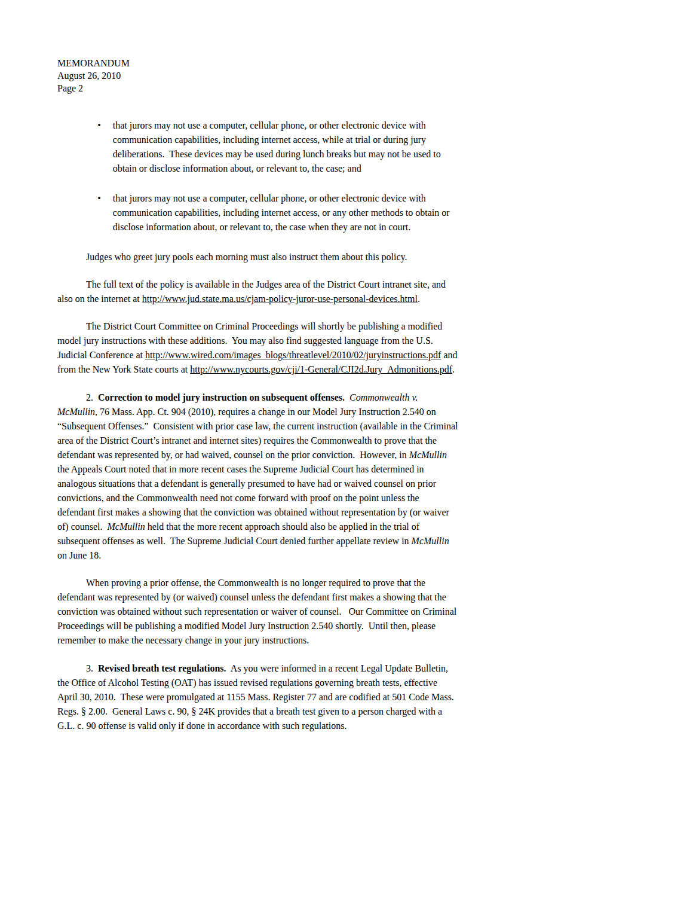MEMORANDUM
August 26, 2010
Page 2
that jurors may not use a computer, cellular phone, or other electronic device with communication capabilities, including internet access, while at trial or during jury deliberations. These devices may be used during lunch breaks but may not be used to obtain or disclose information about, or relevant to, the case; and
that jurors may not use a computer, cellular phone, or other electronic device with communication capabilities, including internet access, or any other methods to obtain or disclose information about, or relevant to, the case when they are not in court.
Judges who greet jury pools each morning must also instruct them about this policy.
The full text of the policy is available in the Judges area of the District Court intranet site, and also on the internet at http://www.jud.state.ma.us/cjam-policy-juror-use-personal-devices.html.
The District Court Committee on Criminal Proceedings will shortly be publishing a modified model jury instructions with these additions. You may also find suggested language from the U.S. Judicial Conference at http://www.wired.com/images_blogs/threatlevel/2010/02/juryinstructions.pdf and from the New York State courts at http://www.nycourts.gov/cji/1-General/CJI2d.Jury_Admonitions.pdf.
2. Correction to model jury instruction on subsequent offenses. Commonwealth v. McMullin, 76 Mass. App. Ct. 904 (2010), requires a change in our Model Jury Instruction 2.540 on “Subsequent Offenses.” Consistent with prior case law, the current instruction (available in the Criminal area of the District Court’s intranet and internet sites) requires the Commonwealth to prove that the defendant was represented by, or had waived, counsel on the prior conviction. However, in McMullin the Appeals Court noted that in more recent cases the Supreme Judicial Court has determined in analogous situations that a defendant is generally presumed to have had or waived counsel on prior convictions, and the Commonwealth need not come forward with proof on the point unless the defendant first makes a showing that the conviction was obtained without representation by (or waiver of) counsel. McMullin held that the more recent approach should also be applied in the trial of subsequent offenses as well. The Supreme Judicial Court denied further appellate review in McMullin on June 18.
When proving a prior offense, the Commonwealth is no longer required to prove that the defendant was represented by (or waived) counsel unless the defendant first makes a showing that the conviction was obtained without such representation or waiver of counsel. Our Committee on Criminal Proceedings will be publishing a modified Model Jury Instruction 2.540 shortly. Until then, please remember to make the necessary change in your jury instructions.
3. Revised breath test regulations. As you were informed in a recent Legal Update Bulletin, the Office of Alcohol Testing (OAT) has issued revised regulations governing breath tests, effective April 30, 2010. These were promulgated at 1155 Mass. Register 77 and are codified at 501 Code Mass. Regs. § 2.00. General Laws c. 90, § 24K provides that a breath test given to a person charged with a G.L. c. 90 offense is valid only if done in accordance with such regulations.